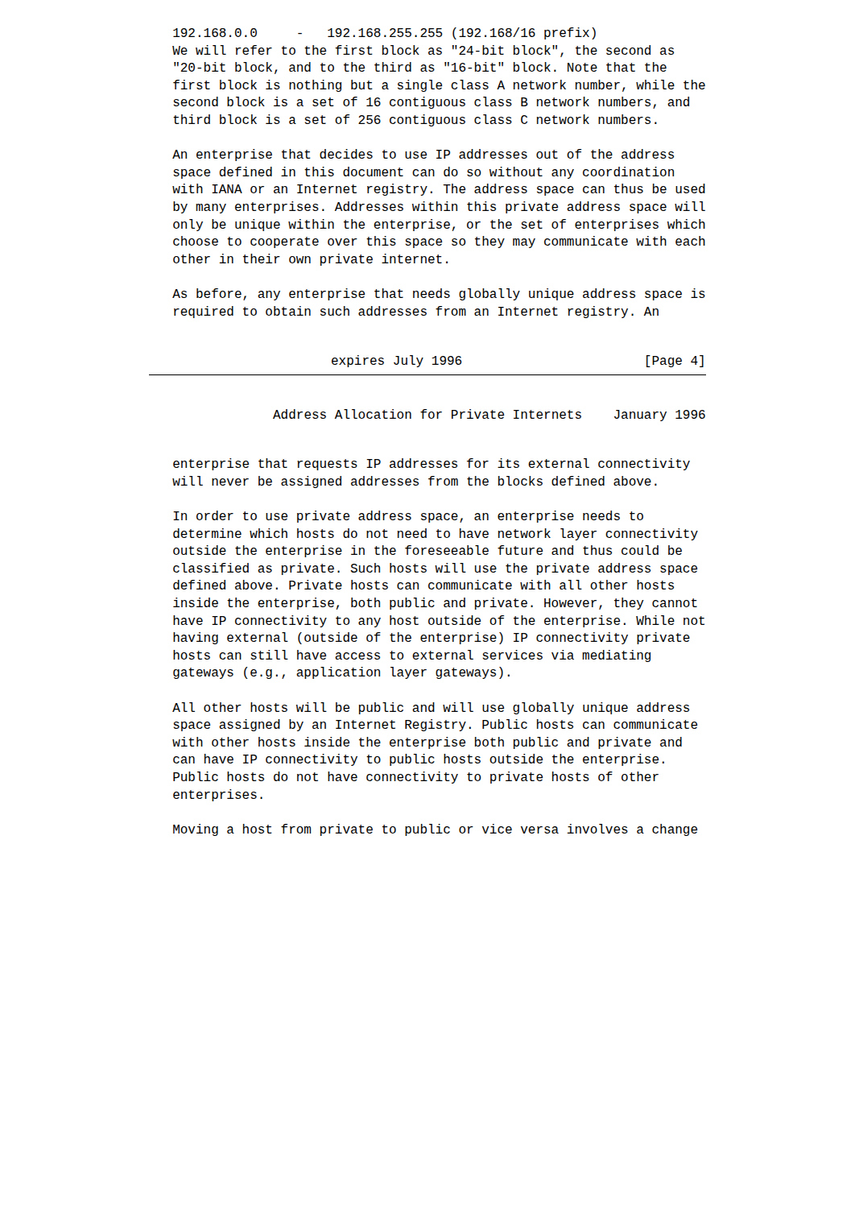192.168.0.0     -   192.168.255.255 (192.168/16 prefix)
We will refer to the first block as "24-bit block", the second as "20-bit block, and to the third as "16-bit" block. Note that the first block is nothing but a single class A network number, while the second block is a set of 16 contiguous class B network numbers, and third block is a set of 256 contiguous class C network numbers.
An enterprise that decides to use IP addresses out of the address space defined in this document can do so without any coordination with IANA or an Internet registry. The address space can thus be used by many enterprises. Addresses within this private address space will only be unique within the enterprise, or the set of enterprises which choose to cooperate over this space so they may communicate with each other in their own private internet.
As before, any enterprise that needs globally unique address space is required to obtain such addresses from an Internet registry. An
expires July 1996 [Page 4]
Address Allocation for Private Internets January 1996
enterprise that requests IP addresses for its external connectivity will never be assigned addresses from the blocks defined above.
In order to use private address space, an enterprise needs to determine which hosts do not need to have network layer connectivity outside the enterprise in the foreseeable future and thus could be classified as private. Such hosts will use the private address space defined above. Private hosts can communicate with all other hosts inside the enterprise, both public and private. However, they cannot have IP connectivity to any host outside of the enterprise. While not having external (outside of the enterprise) IP connectivity private hosts can still have access to external services via mediating gateways (e.g., application layer gateways).
All other hosts will be public and will use globally unique address space assigned by an Internet Registry. Public hosts can communicate with other hosts inside the enterprise both public and private and can have IP connectivity to public hosts outside the enterprise. Public hosts do not have connectivity to private hosts of other enterprises.
Moving a host from private to public or vice versa involves a change